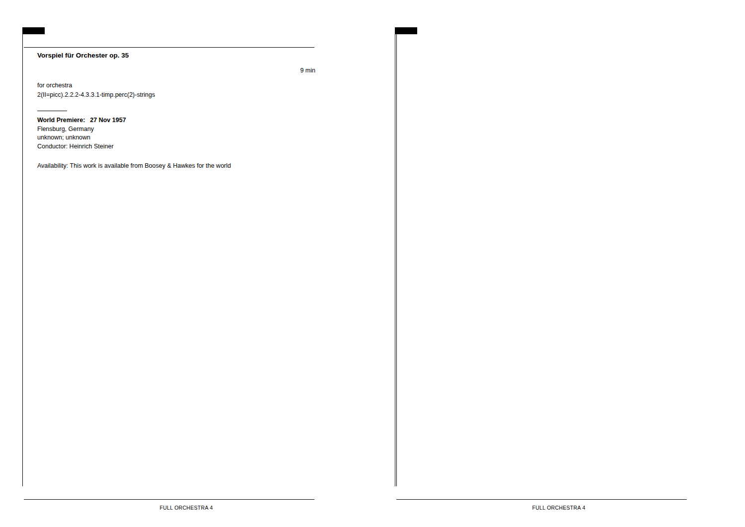Vorspiel für Orchester op. 35
9 min
for orchestra
2(II=picc).2.2.2-4.3.3.1-timp.perc(2)-strings
World Premiere: 27 Nov 1957
Flensburg, Germany
unknown; unknown
Conductor: Heinrich Steiner
Availability: This work is available from Boosey & Hawkes for the world
FULL ORCHESTRA 4
FULL ORCHESTRA 4